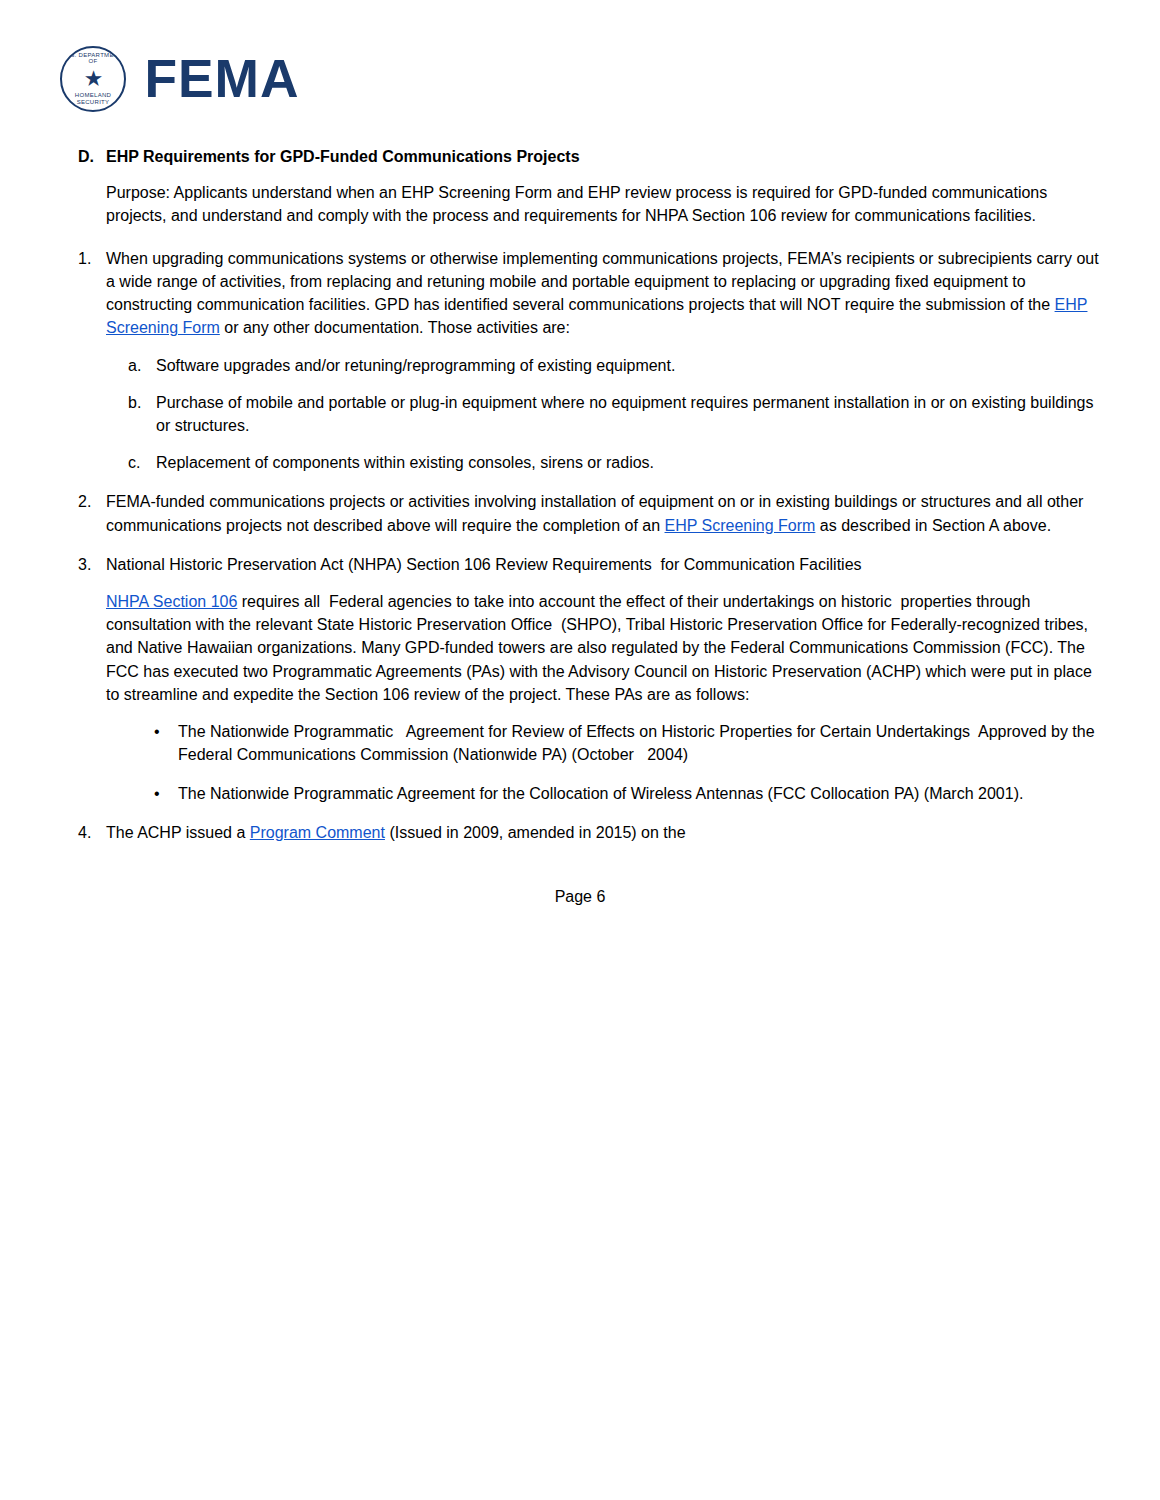U.S. DEPARTMENT OF ★ HOMELAND SECURITY FEMA
D.
EHP Requirements for GPD-Funded Communications Projects
Purpose: Applicants understand when an EHP Screening Form and EHP review process is required for GPD-funded communications projects, and understand and comply with the process and requirements for NHPA Section 106 review for communications facilities.
When upgrading communications systems or otherwise implementing communications projects, FEMA’s recipients or subrecipients carry out a wide range of activities, from replacing and retuning mobile and portable equipment to replacing or upgrading fixed equipment to constructing communication facilities. GPD has identified several communications projects that will NOT require the submission of the EHP Screening Form or any other documentation. Those activities are:
Software upgrades and/or retuning/reprogramming of existing equipment.
Purchase of mobile and portable or plug-in equipment where no equipment requires permanent installation in or on existing buildings or structures.
Replacement of components within existing consoles, sirens or radios.
FEMA-funded communications projects or activities involving installation of equipment on or in existing buildings or structures and all other communications projects not described above will require the completion of an EHP Screening Form as described in Section A above.
National Historic Preservation Act (NHPA) Section 106 Review Requirements for Communication Facilities
NHPA Section 106 requires all Federal agencies to take into account the effect of their undertakings on historic properties through consultation with the relevant State Historic Preservation Office (SHPO), Tribal Historic Preservation Office for Federally-recognized tribes, and Native Hawaiian organizations. Many GPD-funded towers are also regulated by the Federal Communications Commission (FCC). The FCC has executed two Programmatic Agreements (PAs) with the Advisory Council on Historic Preservation (ACHP) which were put in place to streamline and expedite the Section 106 review of the project. These PAs are as follows:
The Nationwide Programmatic Agreement for Review of Effects on Historic Properties for Certain Undertakings Approved by the Federal Communications Commission (Nationwide PA) (October 2004)
The Nationwide Programmatic Agreement for the Collocation of Wireless Antennas (FCC Collocation PA) (March 2001).
The ACHP issued a Program Comment (Issued in 2009, amended in 2015) on the
Page 6